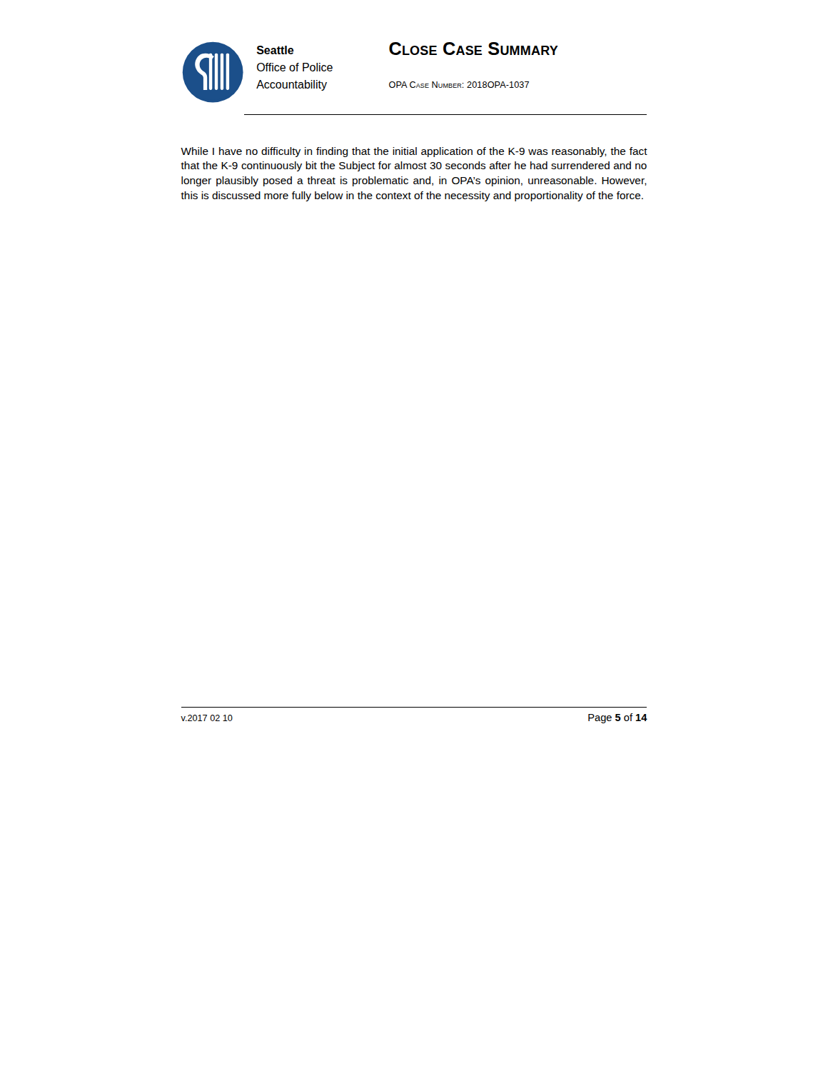Seattle
Office of Police
Accountability
Close Case Summary
OPA Case Number: 2018OPA-1037
While I have no difficulty in finding that the initial application of the K-9 was reasonably, the fact that the K-9 continuously bit the Subject for almost 30 seconds after he had surrendered and no longer plausibly posed a threat is problematic and, in OPA’s opinion, unreasonable. However, this is discussed more fully below in the context of the necessity and proportionality of the force.
v.2017 02 10
Page 5 of 14